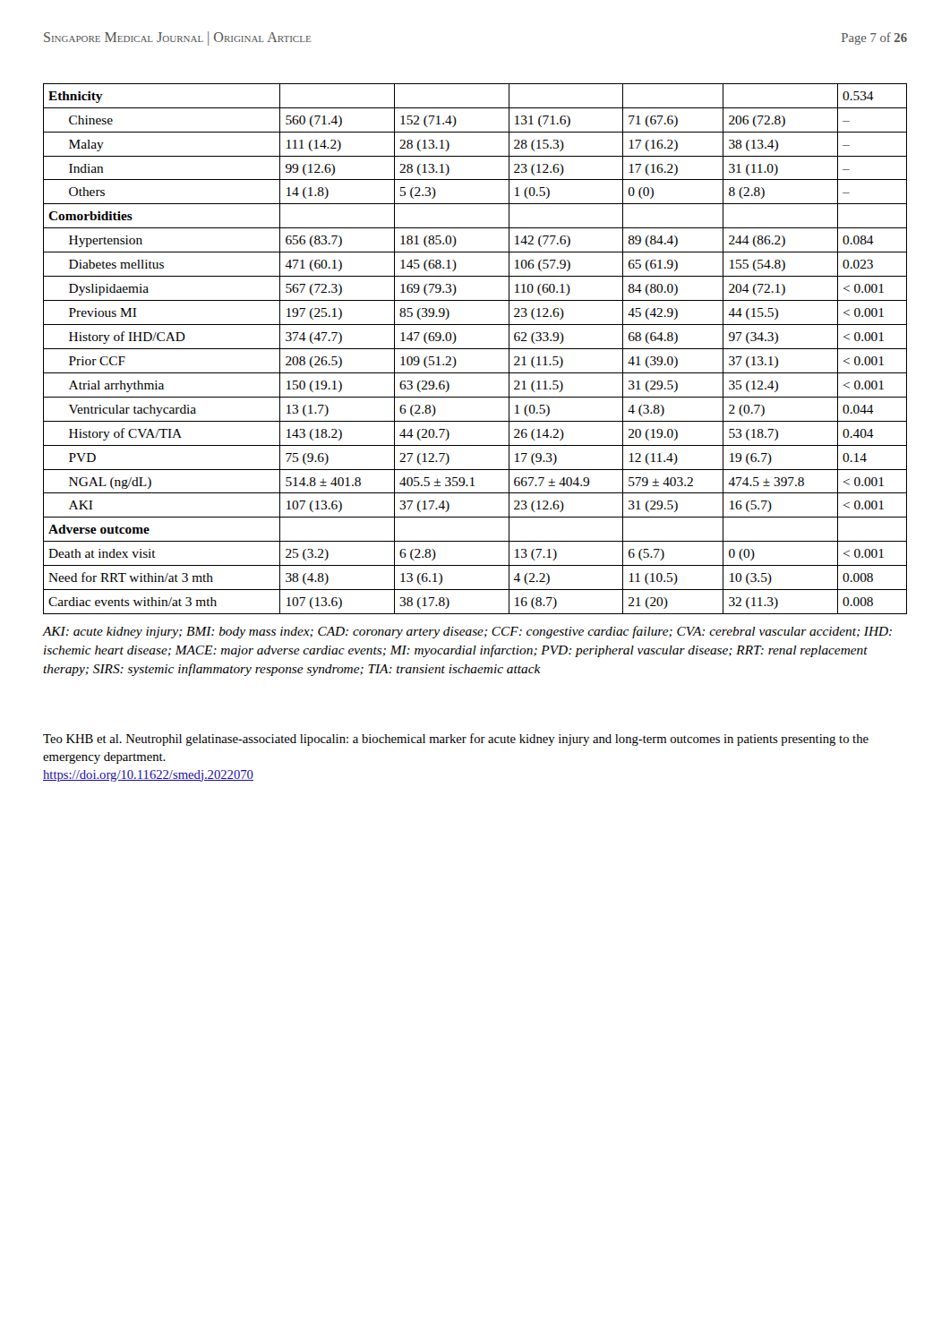Singapore Medical Journal | Original Article Page 7 of 26
| Ethnicity | | | | | | 0.534 |
| Chinese | 560 (71.4) | 152 (71.4) | 131 (71.6) | 71 (67.6) | 206 (72.8) | – |
| Malay | 111 (14.2) | 28 (13.1) | 28 (15.3) | 17 (16.2) | 38 (13.4) | – |
| Indian | 99 (12.6) | 28 (13.1) | 23 (12.6) | 17 (16.2) | 31 (11.0) | – |
| Others | 14 (1.8) | 5 (2.3) | 1 (0.5) | 0 (0) | 8 (2.8) | – |
| Comorbidities | | | | | | |
| Hypertension | 656 (83.7) | 181 (85.0) | 142 (77.6) | 89 (84.4) | 244 (86.2) | 0.084 |
| Diabetes mellitus | 471 (60.1) | 145 (68.1) | 106 (57.9) | 65 (61.9) | 155 (54.8) | 0.023 |
| Dyslipidaemia | 567 (72.3) | 169 (79.3) | 110 (60.1) | 84 (80.0) | 204 (72.1) | < 0.001 |
| Previous MI | 197 (25.1) | 85 (39.9) | 23 (12.6) | 45 (42.9) | 44 (15.5) | < 0.001 |
| History of IHD/CAD | 374 (47.7) | 147 (69.0) | 62 (33.9) | 68 (64.8) | 97 (34.3) | < 0.001 |
| Prior CCF | 208 (26.5) | 109 (51.2) | 21 (11.5) | 41 (39.0) | 37 (13.1) | < 0.001 |
| Atrial arrhythmia | 150 (19.1) | 63 (29.6) | 21 (11.5) | 31 (29.5) | 35 (12.4) | < 0.001 |
| Ventricular tachycardia | 13 (1.7) | 6 (2.8) | 1 (0.5) | 4 (3.8) | 2 (0.7) | 0.044 |
| History of CVA/TIA | 143 (18.2) | 44 (20.7) | 26 (14.2) | 20 (19.0) | 53 (18.7) | 0.404 |
| PVD | 75 (9.6) | 27 (12.7) | 17 (9.3) | 12 (11.4) | 19 (6.7) | 0.14 |
| NGAL (ng/dL) | 514.8 ± 401.8 | 405.5 ± 359.1 | 667.7 ± 404.9 | 579 ± 403.2 | 474.5 ± 397.8 | < 0.001 |
| AKI | 107 (13.6) | 37 (17.4) | 23 (12.6) | 31 (29.5) | 16 (5.7) | < 0.001 |
| Adverse outcome | | | | | | |
| Death at index visit | 25 (3.2) | 6 (2.8) | 13 (7.1) | 6 (5.7) | 0 (0) | < 0.001 |
| Need for RRT within/at 3 mth | 38 (4.8) | 13 (6.1) | 4 (2.2) | 11 (10.5) | 10 (3.5) | 0.008 |
| Cardiac events within/at 3 mth | 107 (13.6) | 38 (17.8) | 16 (8.7) | 21 (20) | 32 (11.3) | 0.008 |
AKI: acute kidney injury; BMI: body mass index; CAD: coronary artery disease; CCF: congestive cardiac failure; CVA: cerebral vascular accident; IHD: ischemic heart disease; MACE: major adverse cardiac events; MI: myocardial infarction; PVD: peripheral vascular disease; RRT: renal replacement therapy; SIRS: systemic inflammatory response syndrome; TIA: transient ischaemic attack
Teo KHB et al. Neutrophil gelatinase-associated lipocalin: a biochemical marker for acute kidney injury and long-term outcomes in patients presenting to the emergency department.
https://doi.org/10.11622/smedj.2022070